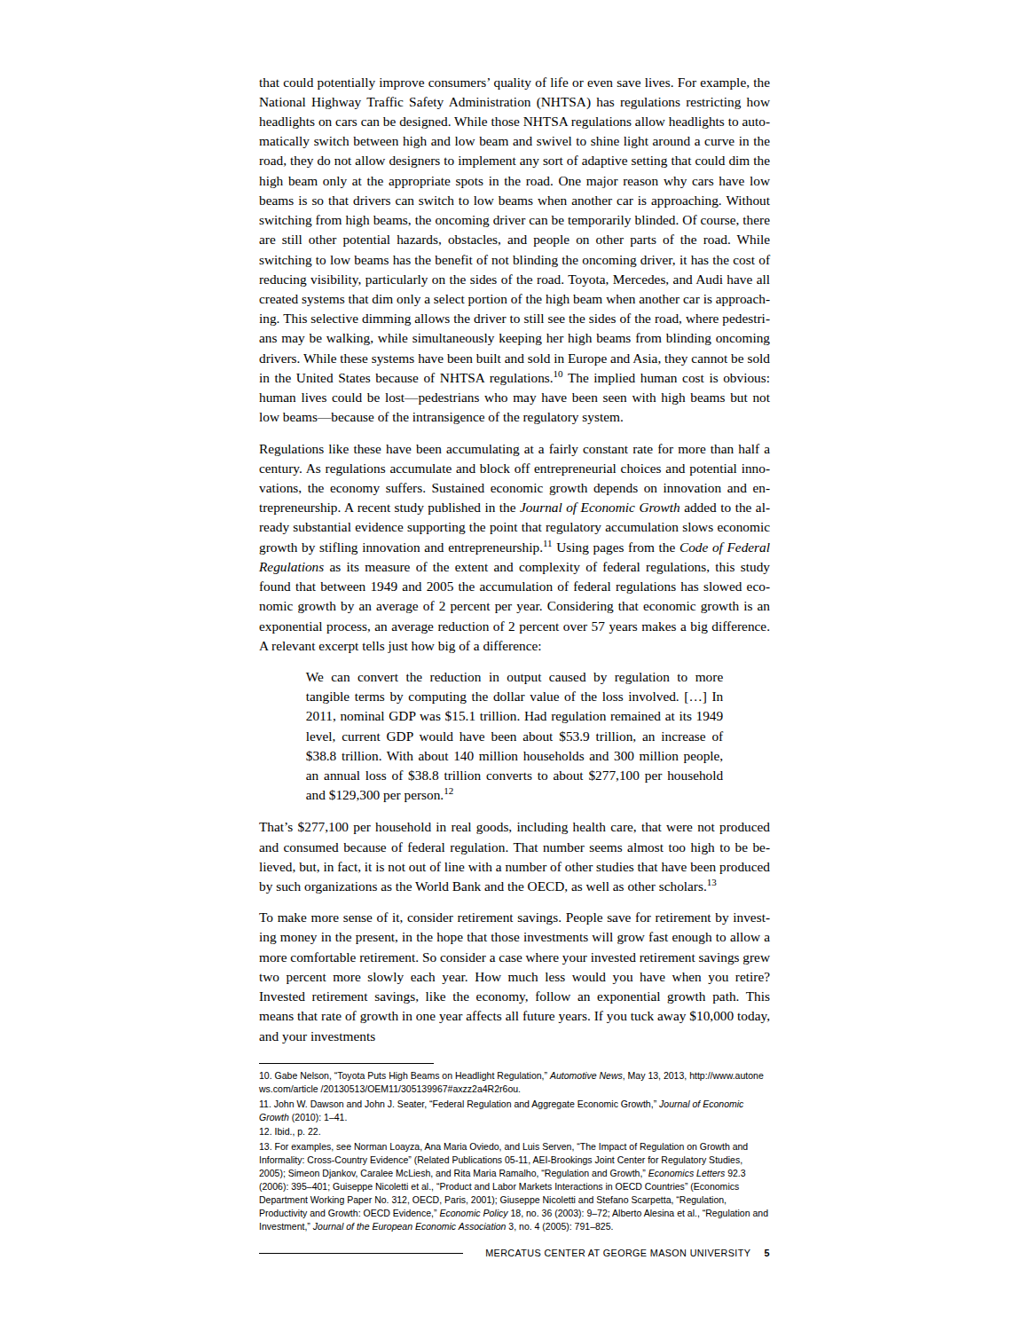that could potentially improve consumers’ quality of life or even save lives. For example, the National Highway Traffic Safety Administration (NHTSA) has regulations restricting how headlights on cars can be designed. While those NHTSA regulations allow headlights to automatically switch between high and low beam and swivel to shine light around a curve in the road, they do not allow designers to implement any sort of adaptive setting that could dim the high beam only at the appropriate spots in the road. One major reason why cars have low beams is so that drivers can switch to low beams when another car is approaching. Without switching from high beams, the oncoming driver can be temporarily blinded. Of course, there are still other potential hazards, obstacles, and people on other parts of the road. While switching to low beams has the benefit of not blinding the oncoming driver, it has the cost of reducing visibility, particularly on the sides of the road. Toyota, Mercedes, and Audi have all created systems that dim only a select portion of the high beam when another car is approaching. This selective dimming allows the driver to still see the sides of the road, where pedestrians may be walking, while simultaneously keeping her high beams from blinding oncoming drivers. While these systems have been built and sold in Europe and Asia, they cannot be sold in the United States because of NHTSA regulations.10 The implied human cost is obvious: human lives could be lost—pedestrians who may have been seen with high beams but not low beams—because of the intransigence of the regulatory system.
Regulations like these have been accumulating at a fairly constant rate for more than half a century. As regulations accumulate and block off entrepreneurial choices and potential innovations, the economy suffers. Sustained economic growth depends on innovation and entrepreneurship. A recent study published in the Journal of Economic Growth added to the already substantial evidence supporting the point that regulatory accumulation slows economic growth by stifling innovation and entrepreneurship.11 Using pages from the Code of Federal Regulations as its measure of the extent and complexity of federal regulations, this study found that between 1949 and 2005 the accumulation of federal regulations has slowed economic growth by an average of 2 percent per year. Considering that economic growth is an exponential process, an average reduction of 2 percent over 57 years makes a big difference. A relevant excerpt tells just how big of a difference:
We can convert the reduction in output caused by regulation to more tangible terms by computing the dollar value of the loss involved. […] In 2011, nominal GDP was $15.1 trillion. Had regulation remained at its 1949 level, current GDP would have been about $53.9 trillion, an increase of $38.8 trillion. With about 140 million households and 300 million people, an annual loss of $38.8 trillion converts to about $277,100 per household and $129,300 per person.12
That’s $277,100 per household in real goods, including health care, that were not produced and consumed because of federal regulation. That number seems almost too high to be believed, but, in fact, it is not out of line with a number of other studies that have been produced by such organizations as the World Bank and the OECD, as well as other scholars.13
To make more sense of it, consider retirement savings. People save for retirement by investing money in the present, in the hope that those investments will grow fast enough to allow a more comfortable retirement. So consider a case where your invested retirement savings grew two percent more slowly each year. How much less would you have when you retire? Invested retirement savings, like the economy, follow an exponential growth path. This means that rate of growth in one year affects all future years. If you tuck away $10,000 today, and your investments
10. Gabe Nelson, “Toyota Puts High Beams on Headlight Regulation,” Automotive News, May 13, 2013, http://www.autonews.com/article /20130513/OEM11/305139967#axzz2a4R2r6ou.
11. John W. Dawson and John J. Seater, “Federal Regulation and Aggregate Economic Growth,” Journal of Economic Growth (2010): 1–41.
12. Ibid., p. 22.
13. For examples, see Norman Loayza, Ana Maria Oviedo, and Luis Serven, “The Impact of Regulation on Growth and Informality: Cross-Country Evidence” (Related Publications 05-11, AEI-Brookings Joint Center for Regulatory Studies, 2005); Simeon Djankov, Caralee McLiesh, and Rita Maria Ramalho, “Regulation and Growth,” Economics Letters 92.3 (2006): 395–401; Guiseppe Nicoletti et al., “Product and Labor Markets Interactions in OECD Countries” (Economics Department Working Paper No. 312, OECD, Paris, 2001); Giuseppe Nicoletti and Stefano Scarpetta, “Regulation, Productivity and Growth: OECD Evidence,” Economic Policy 18, no. 36 (2003): 9–72; Alberto Alesina et al., “Regulation and Investment,” Journal of the European Economic Association 3, no. 4 (2005): 791–825.
MERCATUS CENTER AT GEORGE MASON UNIVERSITY 5